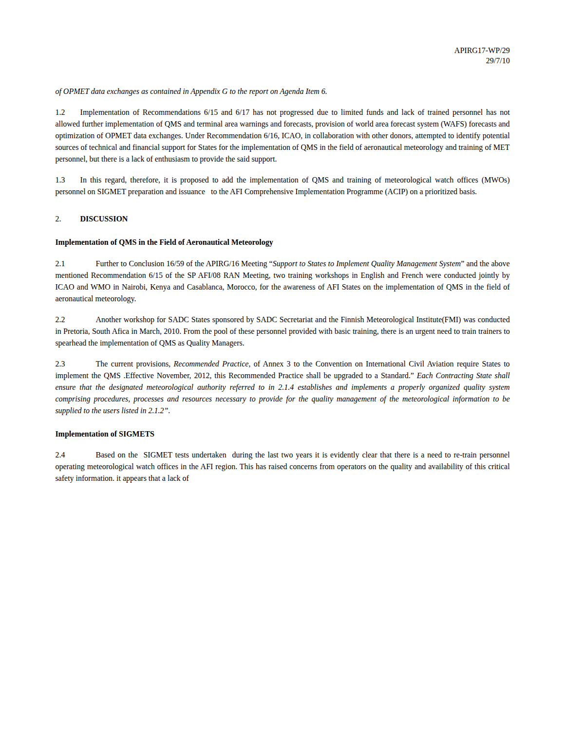APIRG17-WP/29
29/7/10
of OPMET data exchanges as contained in Appendix G to the report on Agenda Item 6.
1.2 Implementation of Recommendations 6/15 and 6/17 has not progressed due to limited funds and lack of trained personnel has not allowed further implementation of QMS and terminal area warnings and forecasts, provision of world area forecast system (WAFS) forecasts and optimization of OPMET data exchanges. Under Recommendation 6/16, ICAO, in collaboration with other donors, attempted to identify potential sources of technical and financial support for States for the implementation of QMS in the field of aeronautical meteorology and training of MET personnel, but there is a lack of enthusiasm to provide the said support.
1.3 In this regard, therefore, it is proposed to add the implementation of QMS and training of meteorological watch offices (MWOs) personnel on SIGMET preparation and issuance to the AFI Comprehensive Implementation Programme (ACIP) on a prioritized basis.
2. DISCUSSION
Implementation of QMS in the Field of Aeronautical Meteorology
2.1 Further to Conclusion 16/59 of the APIRG/16 Meeting “Support to States to Implement Quality Management System” and the above mentioned Recommendation 6/15 of the SP AFI/08 RAN Meeting, two training workshops in English and French were conducted jointly by ICAO and WMO in Nairobi, Kenya and Casablanca, Morocco, for the awareness of AFI States on the implementation of QMS in the field of aeronautical meteorology.
2.2 Another workshop for SADC States sponsored by SADC Secretariat and the Finnish Meteorological Institute(FMI) was conducted in Pretoria, South Afica in March, 2010. From the pool of these personnel provided with basic training, there is an urgent need to train trainers to spearhead the implementation of QMS as Quality Managers.
2.3 The current provisions, Recommended Practice, of Annex 3 to the Convention on International Civil Aviation require States to implement the QMS .Effective November, 2012, this Recommended Practice shall be upgraded to a Standard.” Each Contracting State shall ensure that the designated meteorological authority referred to in 2.1.4 establishes and implements a properly organized quality system comprising procedures, processes and resources necessary to provide for the quality management of the meteorological information to be supplied to the users listed in 2.1.2”.
Implementation of SIGMETS
2.4 Based on the SIGMET tests undertaken during the last two years it is evidently clear that there is a need to re-train personnel operating meteorological watch offices in the AFI region. This has raised concerns from operators on the quality and availability of this critical safety information. it appears that a lack of